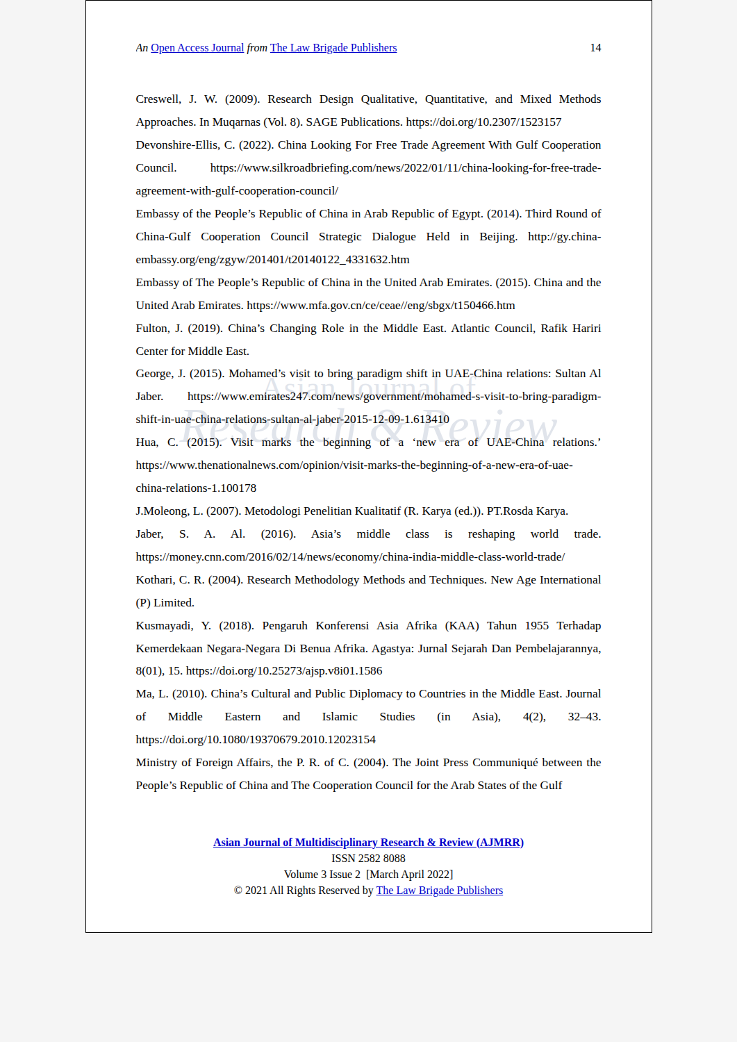Asian Journal of
Research & Review
An Open Access Journal from The Law Brigade Publishers 14
Creswell, J. W. (2009). Research Design Qualitative, Quantitative, and Mixed Methods Approaches. In Muqarnas (Vol. 8). SAGE Publications. https://doi.org/10.2307/1523157
Devonshire-Ellis, C. (2022). China Looking For Free Trade Agreement With Gulf Cooperation Council. https://www.silkroadbriefing.com/news/2022/01/11/china-looking-for-free-trade-agreement-with-gulf-cooperation-council/
Embassy of the People’s Republic of China in Arab Republic of Egypt. (2014). Third Round of China-Gulf Cooperation Council Strategic Dialogue Held in Beijing. http://gy.china-embassy.org/eng/zgyw/201401/t20140122_4331632.htm
Embassy of The People’s Republic of China in the United Arab Emirates. (2015). China and the United Arab Emirates. https://www.mfa.gov.cn/ce/ceae//eng/sbgx/t150466.htm
Fulton, J. (2019). China’s Changing Role in the Middle East. Atlantic Council, Rafik Hariri Center for Middle East.
George, J. (2015). Mohamed’s visit to bring paradigm shift in UAE-China relations: Sultan Al Jaber. https://www.emirates247.com/news/government/mohamed-s-visit-to-bring-paradigm-shift-in-uae-china-relations-sultan-al-jaber-2015-12-09-1.613410
Hua, C. (2015). Visit marks the beginning of a ‘new era of UAE-China relations.’ https://www.thenationalnews.com/opinion/visit-marks-the-beginning-of-a-new-era-of-uae-china-relations-1.100178
J.Moleong, L. (2007). Metodologi Penelitian Kualitatif (R. Karya (ed.)). PT.Rosda Karya.
Jaber, S. A. Al. (2016). Asia’s middle class is reshaping world trade. https://money.cnn.com/2016/02/14/news/economy/china-india-middle-class-world-trade/
Kothari, C. R. (2004). Research Methodology Methods and Techniques. New Age International (P) Limited.
Kusmayadi, Y. (2018). Pengaruh Konferensi Asia Afrika (KAA) Tahun 1955 Terhadap Kemerdekaan Negara-Negara Di Benua Afrika. Agastya: Jurnal Sejarah Dan Pembelajarannya, 8(01), 15. https://doi.org/10.25273/ajsp.v8i01.1586
Ma, L. (2010). China’s Cultural and Public Diplomacy to Countries in the Middle East. Journal of Middle Eastern and Islamic Studies (in Asia), 4(2), 32–43. https://doi.org/10.1080/19370679.2010.12023154
Ministry of Foreign Affairs, the P. R. of C. (2004). The Joint Press Communiqué between the People’s Republic of China and The Cooperation Council for the Arab States of the Gulf
Asian Journal of Multidisciplinary Research & Review (AJMRR)
ISSN 2582 8088
Volume 3 Issue 2 [March April 2022]
© 2021 All Rights Reserved by The Law Brigade Publishers